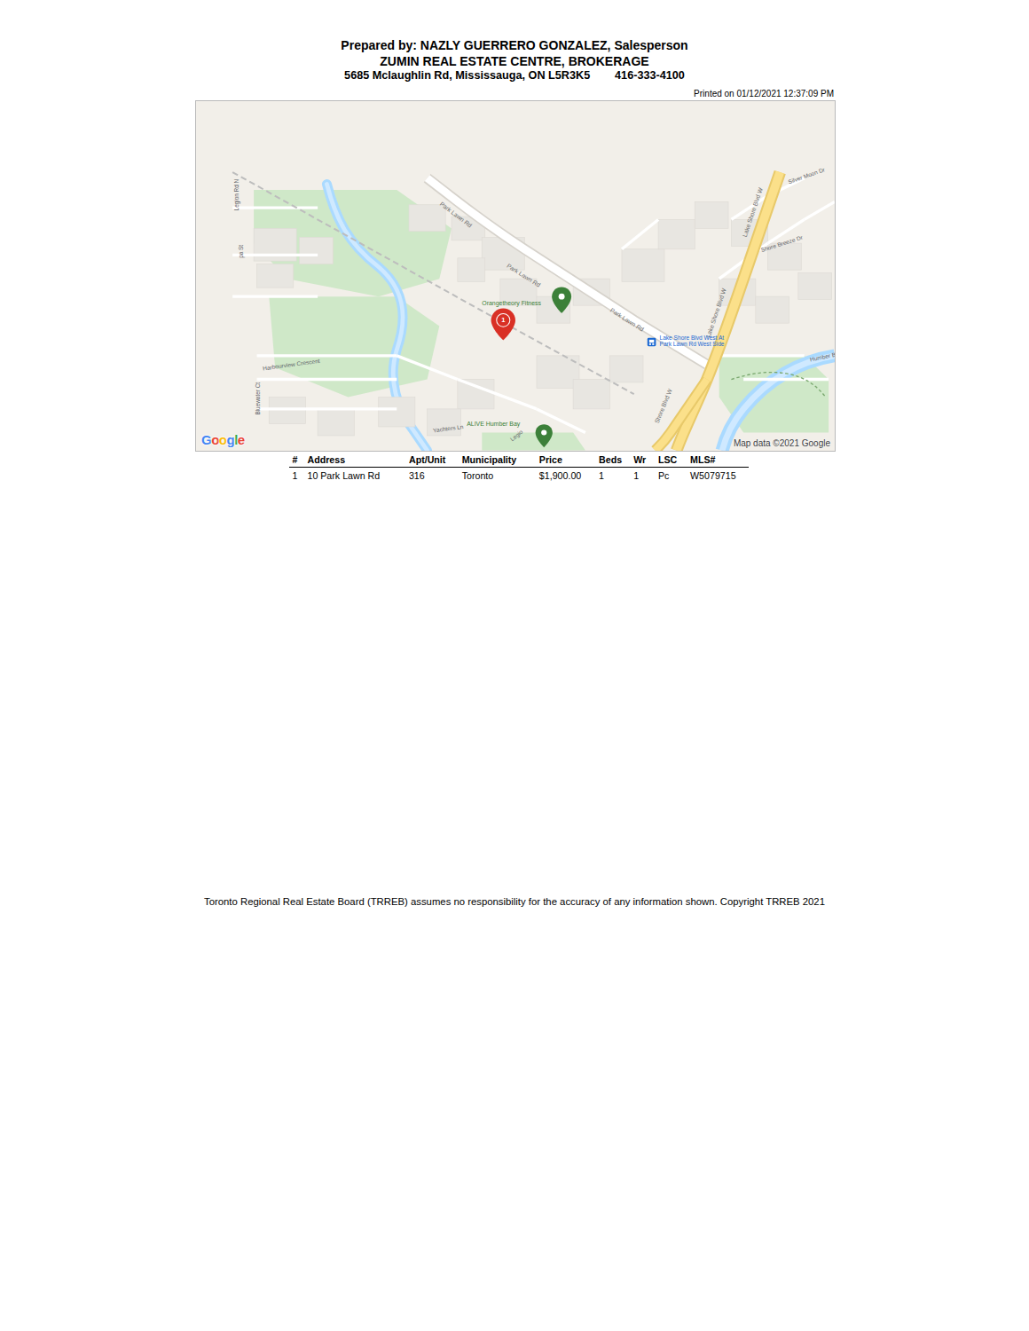Prepared by: NAZLY GUERRERO GONZALEZ, Salesperson
ZUMIN REAL ESTATE CENTRE, BROKERAGE
5685 Mclaughlin Rd, Mississauga, ON L5R3K5416-333-4100
Printed on 01/12/2021 12:37:09 PM
1 Park Lawn Rd Park Lawn Rd Park Lawn Rd Lake Shore Blvd W Lake Shore Blvd W Shore Blvd W Legion Rd N pa St Harbourview Crescent Bluewater Ct Yachters Ln Legio Silver Moon Dr Shore Breeze Dr Humber Bay Park Orangetheory Fitness ALIVE Humber Bay Lake Shore Blvd West At Park Lawn Rd West Side
Google
Map data ©2021 Google
| # | Address | Apt/Unit | Municipality | Price | Beds | Wr | LSC | MLS# |
| --- | --- | --- | --- | --- | --- | --- | --- | --- |
| 1 | 10 Park Lawn Rd | 316 | Toronto | $1,900.00 | 1 | 1 | Pc | W5079715 |
Toronto Regional Real Estate Board (TRREB) assumes no responsibility for the accuracy of any information shown. Copyright TRREB 2021